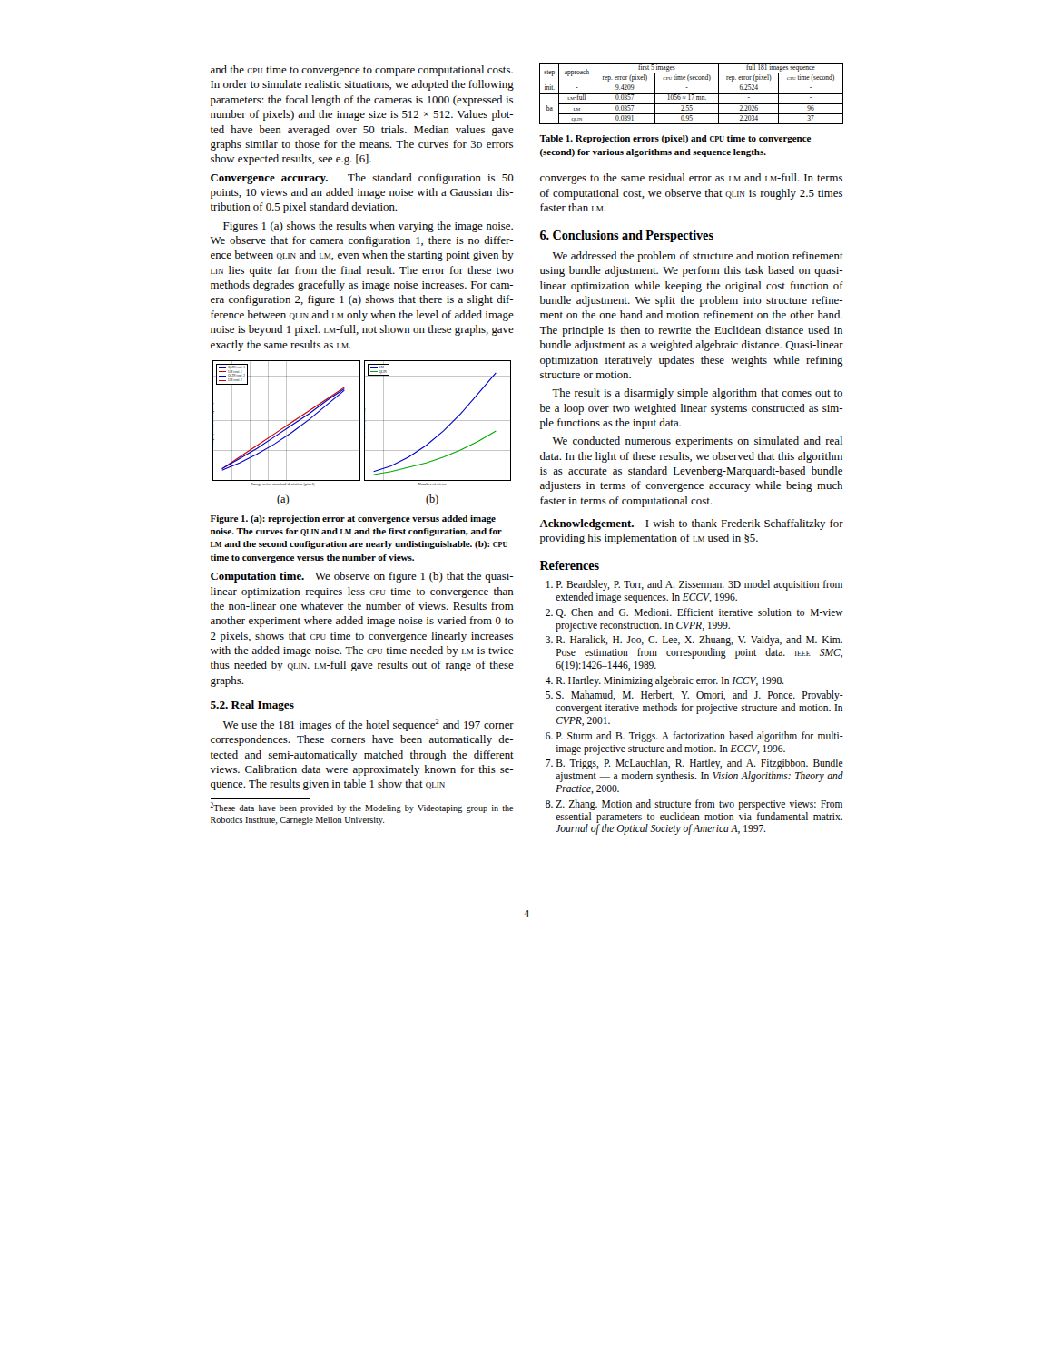and the cpu time to convergence to compare computational costs. In order to simulate realistic situations, we adopted the following parameters: the focal length of the cameras is 1000 (expressed is number of pixels) and the image size is 512 × 512. Values plotted have been averaged over 50 trials. Median values gave graphs similar to those for the means. The curves for 3d errors show expected results, see e.g. [6].
Convergence accuracy. The standard configuration is 50 points, 10 views and an added image noise with a Gaussian distribution of 0.5 pixel standard deviation.
Figures 1 (a) shows the results when varying the image noise. We observe that for camera configuration 1, there is no difference between qlin and lm, even when the starting point given by lin lies quite far from the final result. The error for these two methods degrades gracefully as image noise increases. For camera configuration 2, figure 1 (a) shows that there is a slight difference between qlin and lm only when the level of added image noise is beyond 1 pixel. lm-full, not shown on these graphs, gave exactly the same results as lm.
QLIN conf. 1
LM conf. 1
QLIN conf. 2
LM conf. 2
Reprojection error (pixel)
LM
QLIN
CPU time (second)
Image noise standard deviation (pixel)
Number of views
(a)
(b)
Figure 1. (a): reprojection error at convergence versus added image noise. The curves for qlin and lm and the first configuration, and for lm and the second configuration are nearly undistinguishable. (b): cpu time to convergence versus the number of views.
Computation time. We observe on figure 1 (b) that the quasi-linear optimization requires less cpu time to convergence than the non-linear one whatever the number of views. Results from another experiment where added image noise is varied from 0 to 2 pixels, shows that cpu time to convergence linearly increases with the added image noise. The cpu time needed by lm is twice thus needed by qlin. lm-full gave results out of range of these graphs.
5.2. Real Images
We use the 181 images of the hotel sequence2 and 197 corner correspondences. These corners have been automatically detected and semi-automatically matched through the different views. Calibration data were approximately known for this sequence. The results given in table 1 show that qlin
2These data have been provided by the Modeling by Videotaping group in the Robotics Institute, Carnegie Mellon University.
| step | approach | first 5 images | full 181 images sequence |
| rep. error (pixel) | cpu time (second) | rep. error (pixel) | cpu time (second) |
| init. | - | 9.4209 | - | 6.2524 | - |
| ba | lm -full | 0.0357 | 1056 ≈ 17 mn. | - | - |
| lm | 0.0357 | 2.55 | 2.2026 | 96 |
| qlin | 0.0391 | 0.95 | 2.2034 | 37 |
Table 1. Reprojection errors (pixel) and cpu time to convergence (second) for various algorithms and sequence lengths.
converges to the same residual error as lm and lm-full. In terms of computational cost, we observe that qlin is roughly 2.5 times faster than lm.
6. Conclusions and Perspectives
We addressed the problem of structure and motion refinement using bundle adjustment. We perform this task based on quasi-linear optimization while keeping the original cost function of bundle adjustment. We split the problem into structure refinement on the one hand and motion refinement on the other hand. The principle is then to rewrite the Euclidean distance used in bundle adjustment as a weighted algebraic distance. Quasi-linear optimization iteratively updates these weights while refining structure or motion.
The result is a disarmigly simple algorithm that comes out to be a loop over two weighted linear systems constructed as simple functions as the input data.
We conducted numerous experiments on simulated and real data. In the light of these results, we observed that this algorithm is as accurate as standard Levenberg-Marquardt-based bundle adjusters in terms of convergence accuracy while being much faster in terms of computational cost.
Acknowledgement. I wish to thank Frederik Schaffalitzky for providing his implementation of lm used in §5.
References
P. Beardsley, P. Torr, and A. Zisserman. 3D model acquisition from extended image sequences. In ECCV, 1996.
Q. Chen and G. Medioni. Efficient iterative solution to M-view projective reconstruction. In CVPR, 1999.
R. Haralick, H. Joo, C. Lee, X. Zhuang, V. Vaidya, and M. Kim. Pose estimation from corresponding point data. ieee SMC, 6(19):1426–1446, 1989.
R. Hartley. Minimizing algebraic error. In ICCV, 1998.
S. Mahamud, M. Herbert, Y. Omori, and J. Ponce. Provably-convergent iterative methods for projective structure and motion. In CVPR, 2001.
P. Sturm and B. Triggs. A factorization based algorithm for multi-image projective structure and motion. In ECCV, 1996.
B. Triggs, P. McLauchlan, R. Hartley, and A. Fitzgibbon. Bundle ajustment — a modern synthesis. In Vision Algorithms: Theory and Practice, 2000.
Z. Zhang. Motion and structure from two perspective views: From essential parameters to euclidean motion via fundamental matrix. Journal of the Optical Society of America A, 1997.
4